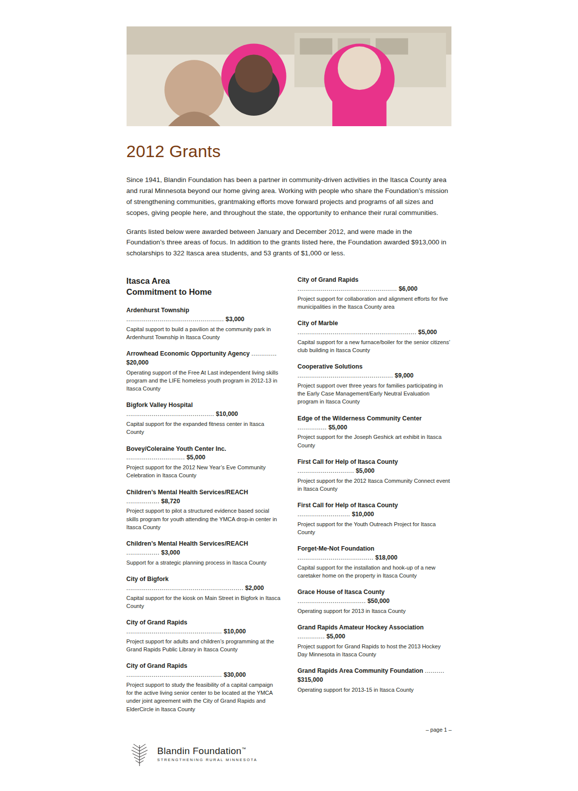2012 Grants
Since 1941, Blandin Foundation has been a partner in community-driven activities in the Itasca County area and rural Minnesota beyond our home giving area. Working with people who share the Foundation’s mission of strengthening communities, grantmaking efforts move forward projects and programs of all sizes and scopes, giving people here, and throughout the state, the opportunity to enhance their rural communities.
Grants listed below were awarded between January and December 2012, and were made in the Foundation’s three areas of focus. In addition to the grants listed here, the Foundation awarded $913,000 in scholarships to 322 Itasca area students, and 53 grants of $1,000 or less.
Itasca Area
Commitment to Home
Ardenhurst Township .................................................. $3,000 Capital support to build a pavilion at the community park in Ardenhurst Township in Itasca County
Arrowhead Economic Opportunity Agency ............. $20,000 Operating support of the Free At Last independent living skills program and the LIFE homeless youth program in 2012-13 in Itasca County
Bigfork Valley Hospital ............................................. $10,000 Capital support for the expanded fitness center in Itasca County
Bovey/Coleraine Youth Center Inc. .............................. $5,000 Project support for the 2012 New Year’s Eve Community Celebration in Itasca County
Children’s Mental Health Services/REACH ................. $8,720 Project support to pilot a structured evidence based social skills program for youth attending the YMCA drop-in center in Itasca County
Children’s Mental Health Services/REACH ................. $3,000 Support for a strategic planning process in Itasca County
City of Bigfork ............................................................ $2,000 Capital support for the kiosk on Main Street in Bigfork in Itasca County
City of Grand Rapids ................................................. $10,000 Project support for adults and children’s programming at the Grand Rapids Public Library in Itasca County
City of Grand Rapids ................................................. $30,000 Project support to study the feasibility of a capital campaign for the active living senior center to be located at the YMCA under joint agreement with the City of Grand Rapids and ElderCircle in Itasca County
City of Grand Rapids ................................................... $6,000 Project support for collaboration and alignment efforts for five municipalities in the Itasca County area
City of Marble ............................................................. $5,000 Capital support for a new furnace/boiler for the senior citizens’ club building in Itasca County
Cooperative Solutions ................................................. $9,000 Project support over three years for families participating in the Early Case Management/Early Neutral Evaluation program in Itasca County
Edge of the Wilderness Community Center ............... $5,000 Project support for the Joseph Geshick art exhibit in Itasca County
First Call for Help of Itasca County ............................. $5,000 Project support for the 2012 Itasca Community Connect event in Itasca County
First Call for Help of Itasca County ........................... $10,000 Project support for the Youth Outreach Project for Itasca County
Forget-Me-Not Foundation ....................................... $18,000 Capital support for the installation and hook-up of a new caretaker home on the property in Itasca County
Grace House of Itasca County ................................... $50,000 Operating support for 2013 in Itasca County
Grand Rapids Amateur Hockey Association .............. $5,000 Project support for Grand Rapids to host the 2013 Hockey Day Minnesota in Itasca County
Grand Rapids Area Community Foundation .......... $315,000 Operating support for 2013-15 in Itasca County
– page 1 –
Blandin Foundation™
STRENGTHENING RURAL MINNESOTA